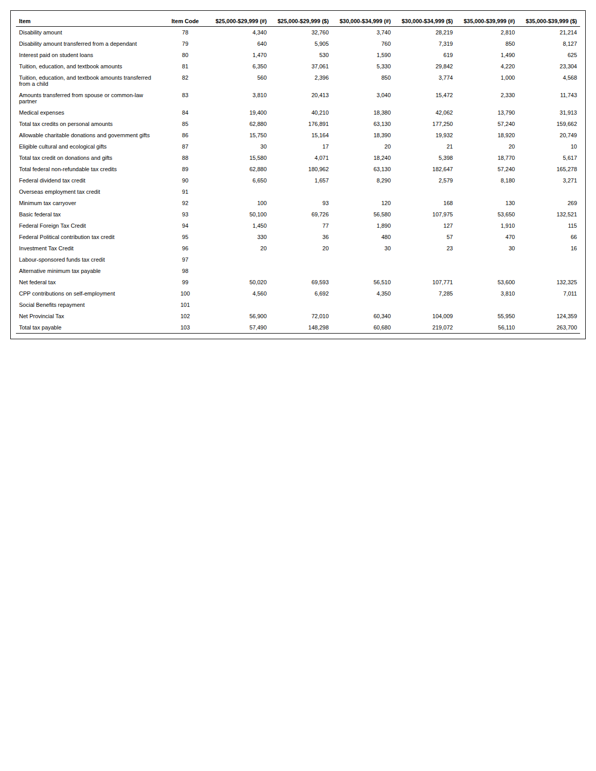| Item | Item Code | $25,000-$29,999 (#) | $25,000-$29,999 ($) | $30,000-$34,999 (#) | $30,000-$34,999 ($) | $35,000-$39,999 (#) | $35,000-$39,999 ($) |
| --- | --- | --- | --- | --- | --- | --- | --- |
| Disability amount | 78 | 4,340 | 32,760 | 3,740 | 28,219 | 2,810 | 21,214 |
| Disability amount transferred from a dependant | 79 | 640 | 5,905 | 760 | 7,319 | 850 | 8,127 |
| Interest paid on student loans | 80 | 1,470 | 530 | 1,590 | 619 | 1,490 | 625 |
| Tuition, education, and textbook amounts | 81 | 6,350 | 37,061 | 5,330 | 29,842 | 4,220 | 23,304 |
| Tuition, education, and textbook amounts transferred from a child | 82 | 560 | 2,396 | 850 | 3,774 | 1,000 | 4,568 |
| Amounts transferred from spouse or common-law partner | 83 | 3,810 | 20,413 | 3,040 | 15,472 | 2,330 | 11,743 |
| Medical expenses | 84 | 19,400 | 40,210 | 18,380 | 42,062 | 13,790 | 31,913 |
| Total tax credits on personal amounts | 85 | 62,880 | 176,891 | 63,130 | 177,250 | 57,240 | 159,662 |
| Allowable charitable donations and government gifts | 86 | 15,750 | 15,164 | 18,390 | 19,932 | 18,920 | 20,749 |
| Eligible cultural and ecological gifts | 87 | 30 | 17 | 20 | 21 | 20 | 10 |
| Total tax credit on donations and gifts | 88 | 15,580 | 4,071 | 18,240 | 5,398 | 18,770 | 5,617 |
| Total federal non-refundable tax credits | 89 | 62,880 | 180,962 | 63,130 | 182,647 | 57,240 | 165,278 |
| Federal dividend tax credit | 90 | 6,650 | 1,657 | 8,290 | 2,579 | 8,180 | 3,271 |
| Overseas employment tax credit | 91 | | | | | | |
| Minimum tax carryover | 92 | 100 | 93 | 120 | 168 | 130 | 269 |
| Basic federal tax | 93 | 50,100 | 69,726 | 56,580 | 107,975 | 53,650 | 132,521 |
| Federal Foreign Tax Credit | 94 | 1,450 | 77 | 1,890 | 127 | 1,910 | 115 |
| Federal Political contribution tax credit | 95 | 330 | 36 | 480 | 57 | 470 | 66 |
| Investment Tax Credit | 96 | 20 | 20 | 30 | 23 | 30 | 16 |
| Labour-sponsored funds tax credit | 97 | | | | | | |
| Alternative minimum tax payable | 98 | | | | | | |
| Net federal tax | 99 | 50,020 | 69,593 | 56,510 | 107,771 | 53,600 | 132,325 |
| CPP contributions on self-employment | 100 | 4,560 | 6,692 | 4,350 | 7,285 | 3,810 | 7,011 |
| Social Benefits repayment | 101 | | | | | | |
| Net Provincial Tax | 102 | 56,900 | 72,010 | 60,340 | 104,009 | 55,950 | 124,359 |
| Total tax payable | 103 | 57,490 | 148,298 | 60,680 | 219,072 | 56,110 | 263,700 |